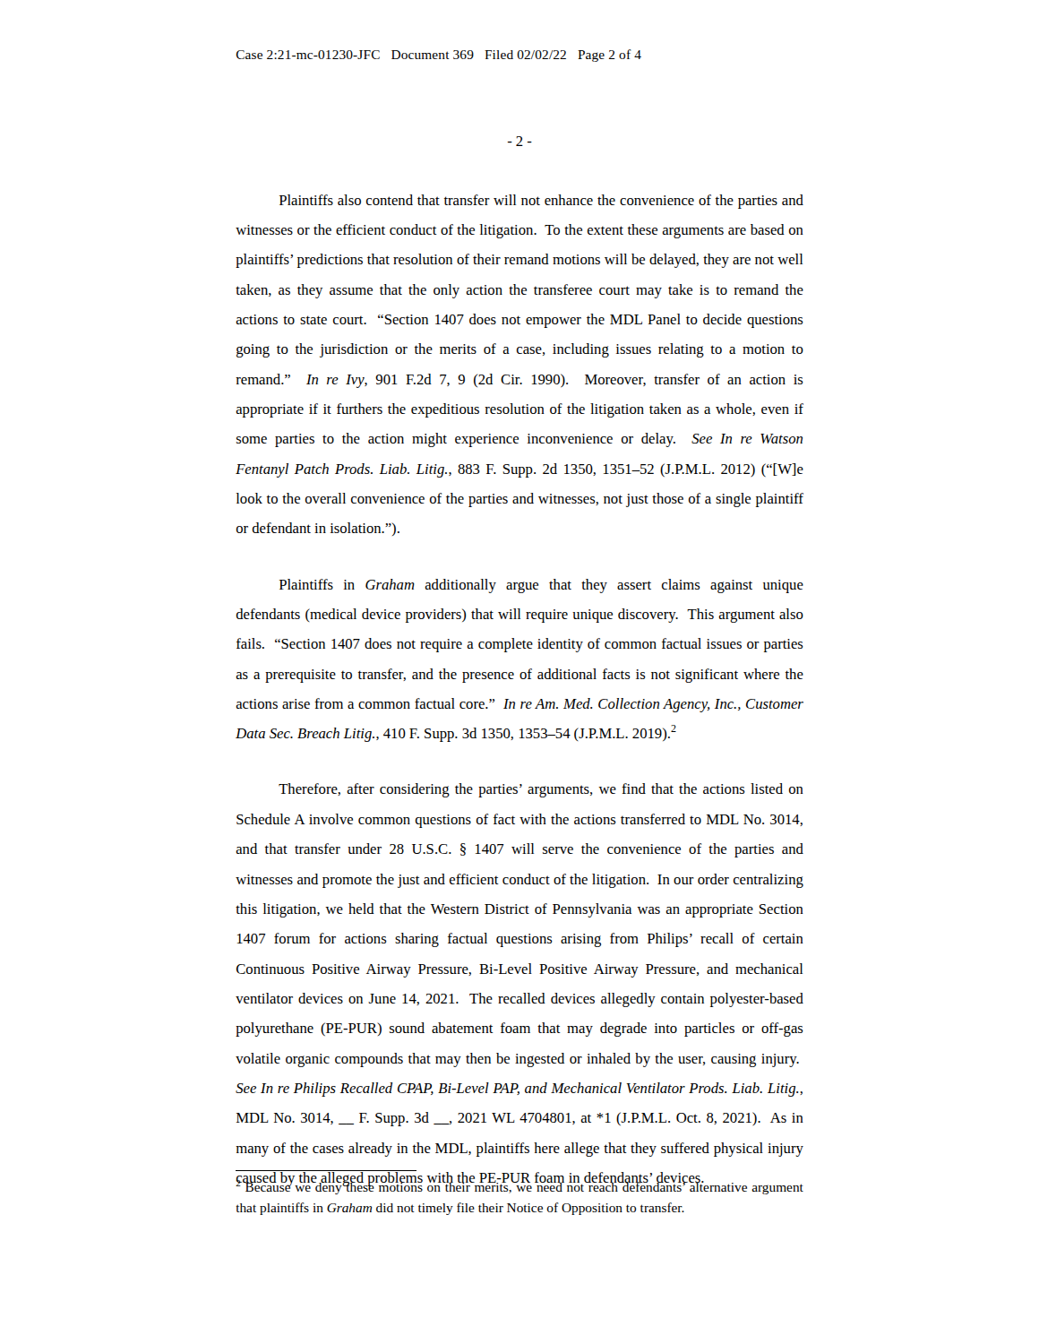Case 2:21-mc-01230-JFC Document 369 Filed 02/02/22 Page 2 of 4
- 2 -
Plaintiffs also contend that transfer will not enhance the convenience of the parties and witnesses or the efficient conduct of the litigation. To the extent these arguments are based on plaintiffs’ predictions that resolution of their remand motions will be delayed, they are not well taken, as they assume that the only action the transferee court may take is to remand the actions to state court. “Section 1407 does not empower the MDL Panel to decide questions going to the jurisdiction or the merits of a case, including issues relating to a motion to remand.” In re Ivy, 901 F.2d 7, 9 (2d Cir. 1990). Moreover, transfer of an action is appropriate if it furthers the expeditious resolution of the litigation taken as a whole, even if some parties to the action might experience inconvenience or delay. See In re Watson Fentanyl Patch Prods. Liab. Litig., 883 F. Supp. 2d 1350, 1351–52 (J.P.M.L. 2012) (“[W]e look to the overall convenience of the parties and witnesses, not just those of a single plaintiff or defendant in isolation.”).
Plaintiffs in Graham additionally argue that they assert claims against unique defendants (medical device providers) that will require unique discovery. This argument also fails. “Section 1407 does not require a complete identity of common factual issues or parties as a prerequisite to transfer, and the presence of additional facts is not significant where the actions arise from a common factual core.” In re Am. Med. Collection Agency, Inc., Customer Data Sec. Breach Litig., 410 F. Supp. 3d 1350, 1353–54 (J.P.M.L. 2019).2
Therefore, after considering the parties’ arguments, we find that the actions listed on Schedule A involve common questions of fact with the actions transferred to MDL No. 3014, and that transfer under 28 U.S.C. § 1407 will serve the convenience of the parties and witnesses and promote the just and efficient conduct of the litigation. In our order centralizing this litigation, we held that the Western District of Pennsylvania was an appropriate Section 1407 forum for actions sharing factual questions arising from Philips’ recall of certain Continuous Positive Airway Pressure, Bi-Level Positive Airway Pressure, and mechanical ventilator devices on June 14, 2021. The recalled devices allegedly contain polyester-based polyurethane (PE-PUR) sound abatement foam that may degrade into particles or off-gas volatile organic compounds that may then be ingested or inhaled by the user, causing injury. See In re Philips Recalled CPAP, Bi-Level PAP, and Mechanical Ventilator Prods. Liab. Litig., MDL No. 3014, __ F. Supp. 3d __, 2021 WL 4704801, at *1 (J.P.M.L. Oct. 8, 2021). As in many of the cases already in the MDL, plaintiffs here allege that they suffered physical injury caused by the alleged problems with the PE-PUR foam in defendants’ devices.
2 Because we deny these motions on their merits, we need not reach defendants’ alternative argument that plaintiffs in Graham did not timely file their Notice of Opposition to transfer.